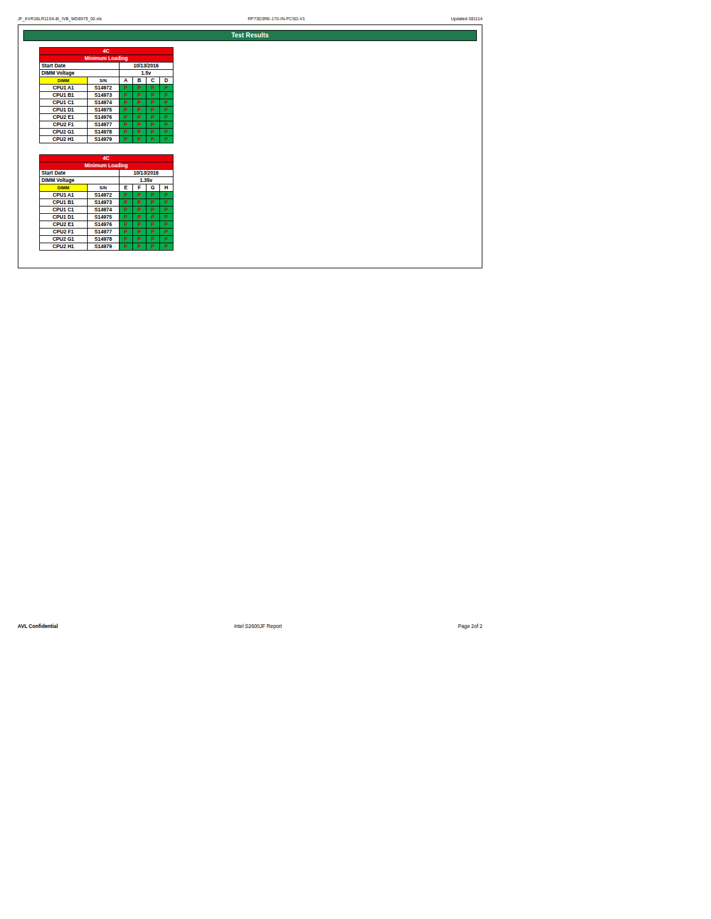JF_KVR16LR11S4-8I_IVB_WD6975_00.xls
RP73D3RE-170-IN-PCSD-V1
Updated 081114
Test Results
| 4C |
| Minimum Loading |
| Start Date | 10/13/2016 |
| DIMM Voltage | 1.5v |
| DIMM | S/N | A | B | C | D |
| CPU1 A1 | S14972 | P | P | P | P |
| CPU1 B1 | S14973 | P | P | P | P |
| CPU1 C1 | S14974 | P | P | P | P |
| CPU1 D1 | S14975 | P | P | P | P |
| CPU2 E1 | S14976 | P | P | P | P |
| CPU2 F1 | S14977 | P | P | P | P |
| CPU2 G1 | S14978 | P | P | P | P |
| CPU2 H1 | S14979 | P | P | P | P |
| 4C |
| Minimum Loading |
| Start Date | 10/13/2016 |
| DIMM Voltage | 1.35v |
| DIMM | S/N | E | F | G | H |
| CPU1 A1 | S14972 | P | P | P | P |
| CPU1 B1 | S14973 | P | P | P | P |
| CPU1 C1 | S14974 | P | P | P | P |
| CPU1 D1 | S14975 | P | P | P | P |
| CPU2 E1 | S14976 | P | P | P | P |
| CPU2 F1 | S14977 | P | P | P | P |
| CPU2 G1 | S14978 | P | P | P | P |
| CPU2 H1 | S14979 | P | P | P | P |
AVL Confidential
Intel S2600JF Report
Page 2of 2